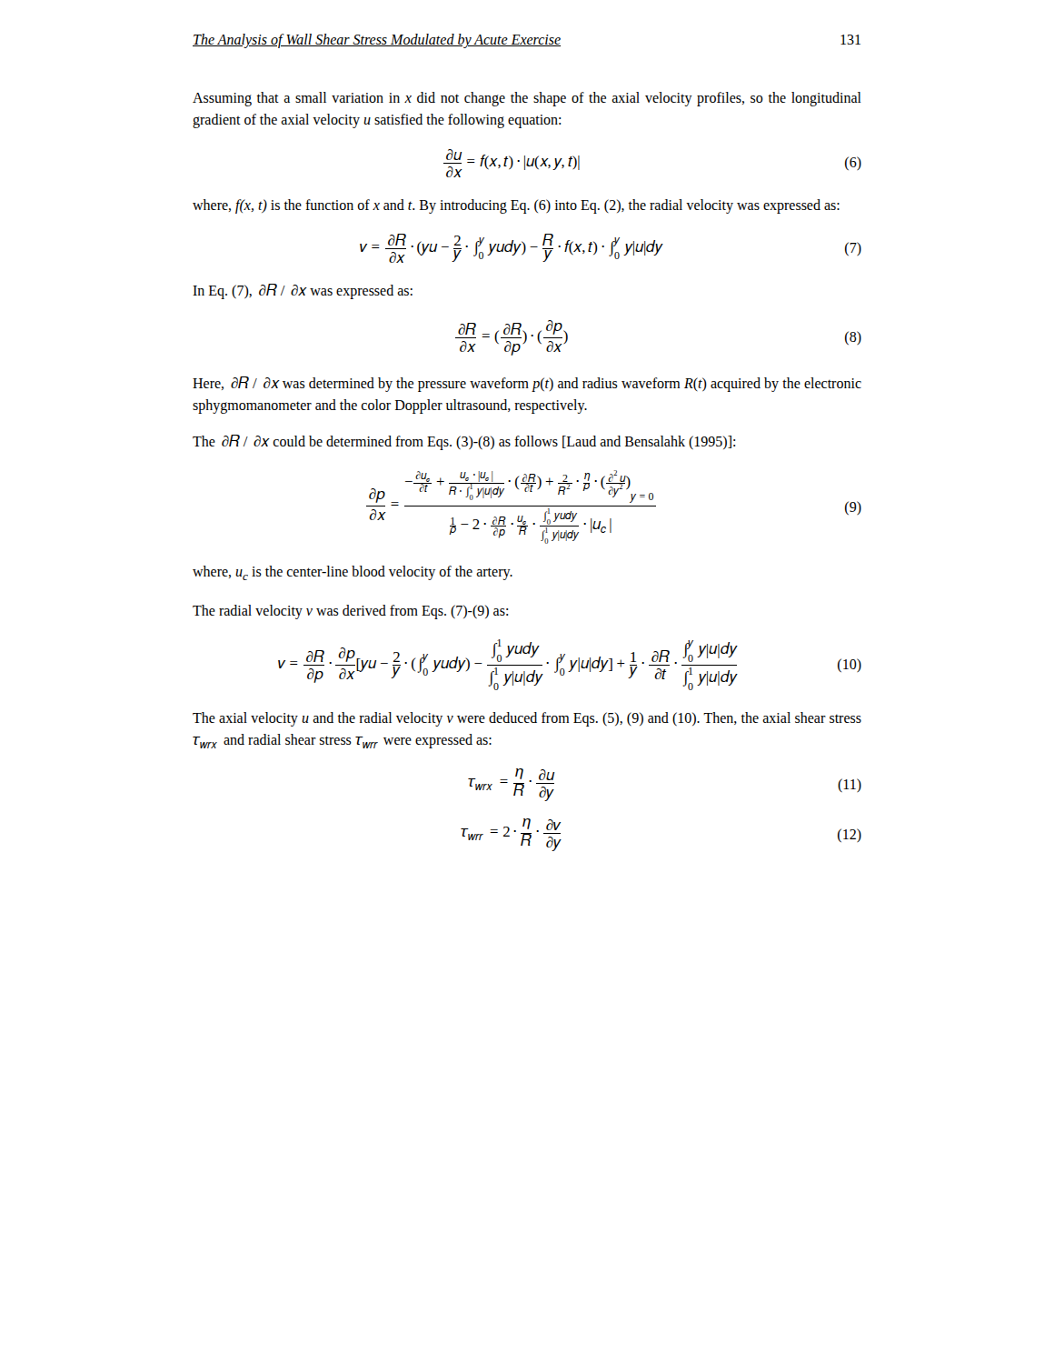The Analysis of Wall Shear Stress Modulated by Acute Exercise 131
Assuming that a small variation in x did not change the shape of the axial velocity profiles, so the longitudinal gradient of the axial velocity u satisfied the following equation:
∂u ∂x = f(x,t) ⋅ |u(x,y,t)|
(6)
where, f(x, t) is the function of x and t. By introducing Eq. (6) into Eq. (2), the radial velocity was expressed as:
v = ∂R ∂x ⋅ ( yu − 2y ⋅ ∫0y yudy ) − Ry ⋅ f(x,t) ⋅ ∫0y y |u| dy
(7)
In Eq. (7), ∂R/∂x was expressed as:
∂R ∂x = ( ∂R ∂p ) ⋅ ( ∂p ∂x )
(8)
Here, ∂R/∂x was determined by the pressure waveform p(t) and radius waveform R(t) acquired by the electronic sphygmomanometer and the color Doppler ultrasound, respectively.
The ∂R/∂x could be determined from Eqs. (3)-(8) as follows [Laud and Bensalahk (1995)]:
∂p ∂x = − ∂uc ∂t + uc⋅|uc| R⋅∫01y|u|dy ⋅ ( ∂R ∂t ) + 2R2 ⋅ ηρ ⋅ ( ∂2u ∂y2 ) y=0 1ρ − 2 ⋅ ∂R ∂p ⋅ ucR ⋅ ∫01yudy ∫01y|u|dy ⋅ |uc|
(9)
where, uc is the center-line blood velocity of the artery.
The radial velocity v was derived from Eqs. (7)-(9) as:
v = ∂R ∂p ⋅ ∂p ∂x [ yu − 2y ⋅ ( ∫0y yudy ) − ∫01yudy ∫01y|u|dy ⋅ ∫0y y|u|dy ] + 1y ⋅ ∂R ∂t ⋅ ∫0yy|u|dy ∫01y|u|dy
(10)
The axial velocity u and the radial velocity v were deduced from Eqs. (5), (9) and (10). Then, the axial shear stress τwrx and radial shear stress τwrr were expressed as:
τwrx = ηR ⋅ ∂u ∂y
(11)
τwrr = 2 ⋅ ηR ⋅ ∂v ∂y
(12)